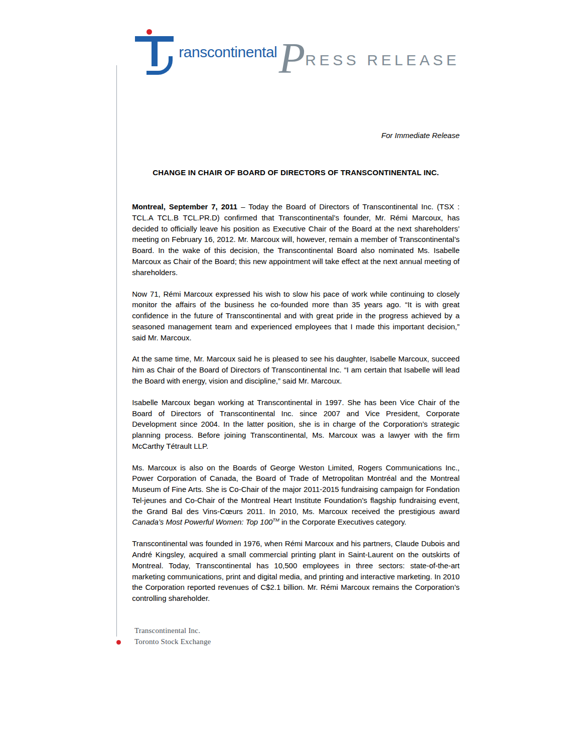ranscontinental
PRESS RELEASE
For Immediate Release
CHANGE IN CHAIR OF BOARD OF DIRECTORS OF TRANSCONTINENTAL INC.
Montreal, September 7, 2011 – Today the Board of Directors of Transcontinental Inc. (TSX : TCL.A TCL.B TCL.PR.D) confirmed that Transcontinental’s founder, Mr. Rémi Marcoux, has decided to officially leave his position as Executive Chair of the Board at the next shareholders’ meeting on February 16, 2012. Mr. Marcoux will, however, remain a member of Transcontinental’s Board. In the wake of this decision, the Transcontinental Board also nominated Ms. Isabelle Marcoux as Chair of the Board; this new appointment will take effect at the next annual meeting of shareholders.
Now 71, Rémi Marcoux expressed his wish to slow his pace of work while continuing to closely monitor the affairs of the business he co-founded more than 35 years ago. “It is with great confidence in the future of Transcontinental and with great pride in the progress achieved by a seasoned management team and experienced employees that I made this important decision,” said Mr. Marcoux.
At the same time, Mr. Marcoux said he is pleased to see his daughter, Isabelle Marcoux, succeed him as Chair of the Board of Directors of Transcontinental Inc. “I am certain that Isabelle will lead the Board with energy, vision and discipline,” said Mr. Marcoux.
Isabelle Marcoux began working at Transcontinental in 1997. She has been Vice Chair of the Board of Directors of Transcontinental Inc. since 2007 and Vice President, Corporate Development since 2004. In the latter position, she is in charge of the Corporation’s strategic planning process. Before joining Transcontinental, Ms. Marcoux was a lawyer with the firm McCarthy Tétrault LLP.
Ms. Marcoux is also on the Boards of George Weston Limited, Rogers Communications Inc., Power Corporation of Canada, the Board of Trade of Metropolitan Montréal and the Montreal Museum of Fine Arts. She is Co-Chair of the major 2011-2015 fundraising campaign for Fondation Tel-jeunes and Co-Chair of the Montreal Heart Institute Foundation’s flagship fundraising event, the Grand Bal des Vins-Cœurs 2011. In 2010, Ms. Marcoux received the prestigious award Canada’s Most Powerful Women: Top 100TM in the Corporate Executives category.
Transcontinental was founded in 1976, when Rémi Marcoux and his partners, Claude Dubois and André Kingsley, acquired a small commercial printing plant in Saint-Laurent on the outskirts of Montreal. Today, Transcontinental has 10,500 employees in three sectors: state-of-the-art marketing communications, print and digital media, and printing and interactive marketing. In 2010 the Corporation reported revenues of C$2.1 billion. Mr. Rémi Marcoux remains the Corporation’s controlling shareholder.
Transcontinental Inc.
Toronto Stock Exchange